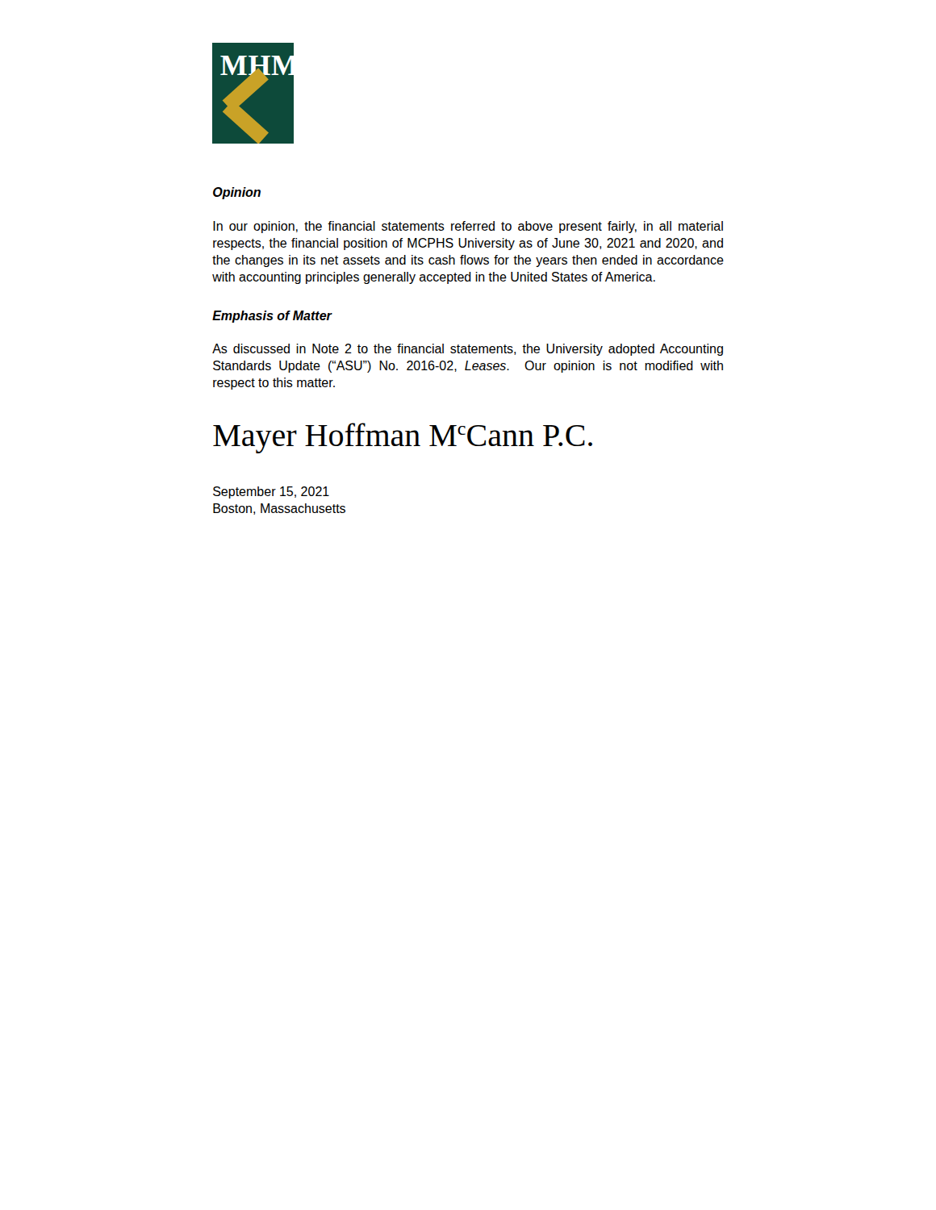MHM
Opinion
In our opinion, the financial statements referred to above present fairly, in all material respects, the financial position of MCPHS University as of June 30, 2021 and 2020, and the changes in its net assets and its cash flows for the years then ended in accordance with accounting principles generally accepted in the United States of America.
Emphasis of Matter
As discussed in Note 2 to the financial statements, the University adopted Accounting Standards Update (“ASU”) No. 2016-02, Leases. Our opinion is not modified with respect to this matter.
Mayer Hoffman Mc Cann P.C.
September 15, 2021
Boston, Massachusetts